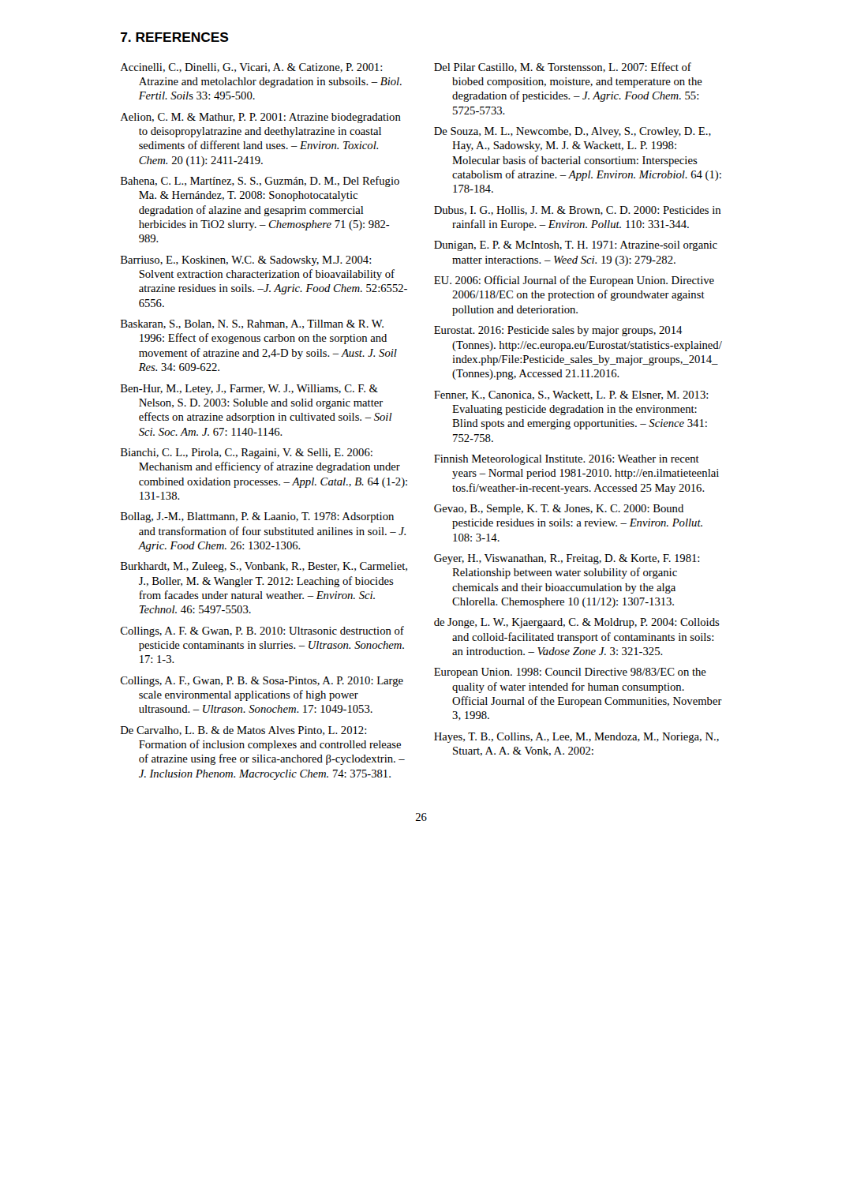7. REFERENCES
Accinelli, C., Dinelli, G., Vicari, A. & Catizone, P. 2001: Atrazine and metolachlor degradation in subsoils. – Biol. Fertil. Soils 33: 495-500.
Aelion, C. M. & Mathur, P. P. 2001: Atrazine biodegradation to deisopropylatrazine and deethylatrazine in coastal sediments of different land uses. – Environ. Toxicol. Chem. 20 (11): 2411-2419.
Bahena, C. L., Martínez, S. S., Guzmán, D. M., Del Refugio Ma. & Hernández, T. 2008: Sonophotocatalytic degradation of alazine and gesaprim commercial herbicides in TiO2 slurry. – Chemosphere 71 (5): 982-989.
Barriuso, E., Koskinen, W.C. & Sadowsky, M.J. 2004: Solvent extraction characterization of bioavailability of atrazine residues in soils. –J. Agric. Food Chem. 52:6552-6556.
Baskaran, S., Bolan, N. S., Rahman, A., Tillman & R. W. 1996: Effect of exogenous carbon on the sorption and movement of atrazine and 2,4-D by soils. – Aust. J. Soil Res. 34: 609-622.
Ben-Hur, M., Letey, J., Farmer, W. J., Williams, C. F. & Nelson, S. D. 2003: Soluble and solid organic matter effects on atrazine adsorption in cultivated soils. – Soil Sci. Soc. Am. J. 67: 1140-1146.
Bianchi, C. L., Pirola, C., Ragaini, V. & Selli, E. 2006: Mechanism and efficiency of atrazine degradation under combined oxidation processes. – Appl. Catal., B. 64 (1-2): 131-138.
Bollag, J.-M., Blattmann, P. & Laanio, T. 1978: Adsorption and transformation of four substituted anilines in soil. – J. Agric. Food Chem. 26: 1302-1306.
Burkhardt, M., Zuleeg, S., Vonbank, R., Bester, K., Carmeliet, J., Boller, M. & Wangler T. 2012: Leaching of biocides from facades under natural weather. – Environ. Sci. Technol. 46: 5497-5503.
Collings, A. F. & Gwan, P. B. 2010: Ultrasonic destruction of pesticide contaminants in slurries. – Ultrason. Sonochem. 17: 1-3.
Collings, A. F., Gwan, P. B. & Sosa-Pintos, A. P. 2010: Large scale environmental applications of high power ultrasound. – Ultrason. Sonochem. 17: 1049-1053.
De Carvalho, L. B. & de Matos Alves Pinto, L. 2012: Formation of inclusion complexes and controlled release of atrazine using free or silica-anchored β-cyclodextrin. – J. Inclusion Phenom. Macrocyclic Chem. 74: 375-381.
Del Pilar Castillo, M. & Torstensson, L. 2007: Effect of biobed composition, moisture, and temperature on the degradation of pesticides. – J. Agric. Food Chem. 55: 5725-5733.
De Souza, M. L., Newcombe, D., Alvey, S., Crowley, D. E., Hay, A., Sadowsky, M. J. & Wackett, L. P. 1998: Molecular basis of bacterial consortium: Interspecies catabolism of atrazine. – Appl. Environ. Microbiol. 64 (1): 178-184.
Dubus, I. G., Hollis, J. M. & Brown, C. D. 2000: Pesticides in rainfall in Europe. – Environ. Pollut. 110: 331-344.
Dunigan, E. P. & McIntosh, T. H. 1971: Atrazine-soil organic matter interactions. – Weed Sci. 19 (3): 279-282.
EU. 2006: Official Journal of the European Union. Directive 2006/118/EC on the protection of groundwater against pollution and deterioration.
Eurostat. 2016: Pesticide sales by major groups, 2014 (Tonnes). http://ec.europa.eu/Eurostat/statistics-explained/index.php/File:Pesticide_sales_by_major_groups,_2014_(Tonnes).png, Accessed 21.11.2016.
Fenner, K., Canonica, S., Wackett, L. P. & Elsner, M. 2013: Evaluating pesticide degradation in the environment: Blind spots and emerging opportunities. – Science 341: 752-758.
Finnish Meteorological Institute. 2016: Weather in recent years – Normal period 1981-2010. http://en.ilmatieteenlaitos.fi/weather-in-recent-years. Accessed 25 May 2016.
Gevao, B., Semple, K. T. & Jones, K. C. 2000: Bound pesticide residues in soils: a review. – Environ. Pollut. 108: 3-14.
Geyer, H., Viswanathan, R., Freitag, D. & Korte, F. 1981: Relationship between water solubility of organic chemicals and their bioaccumulation by the alga Chlorella. Chemosphere 10 (11/12): 1307-1313.
de Jonge, L. W., Kjaergaard, C. & Moldrup, P. 2004: Colloids and colloid-facilitated transport of contaminants in soils: an introduction. – Vadose Zone J. 3: 321-325.
European Union. 1998: Council Directive 98/83/EC on the quality of water intended for human consumption. Official Journal of the European Communities, November 3, 1998.
Hayes, T. B., Collins, A., Lee, M., Mendoza, M., Noriega, N., Stuart, A. A. & Vonk, A. 2002:
26